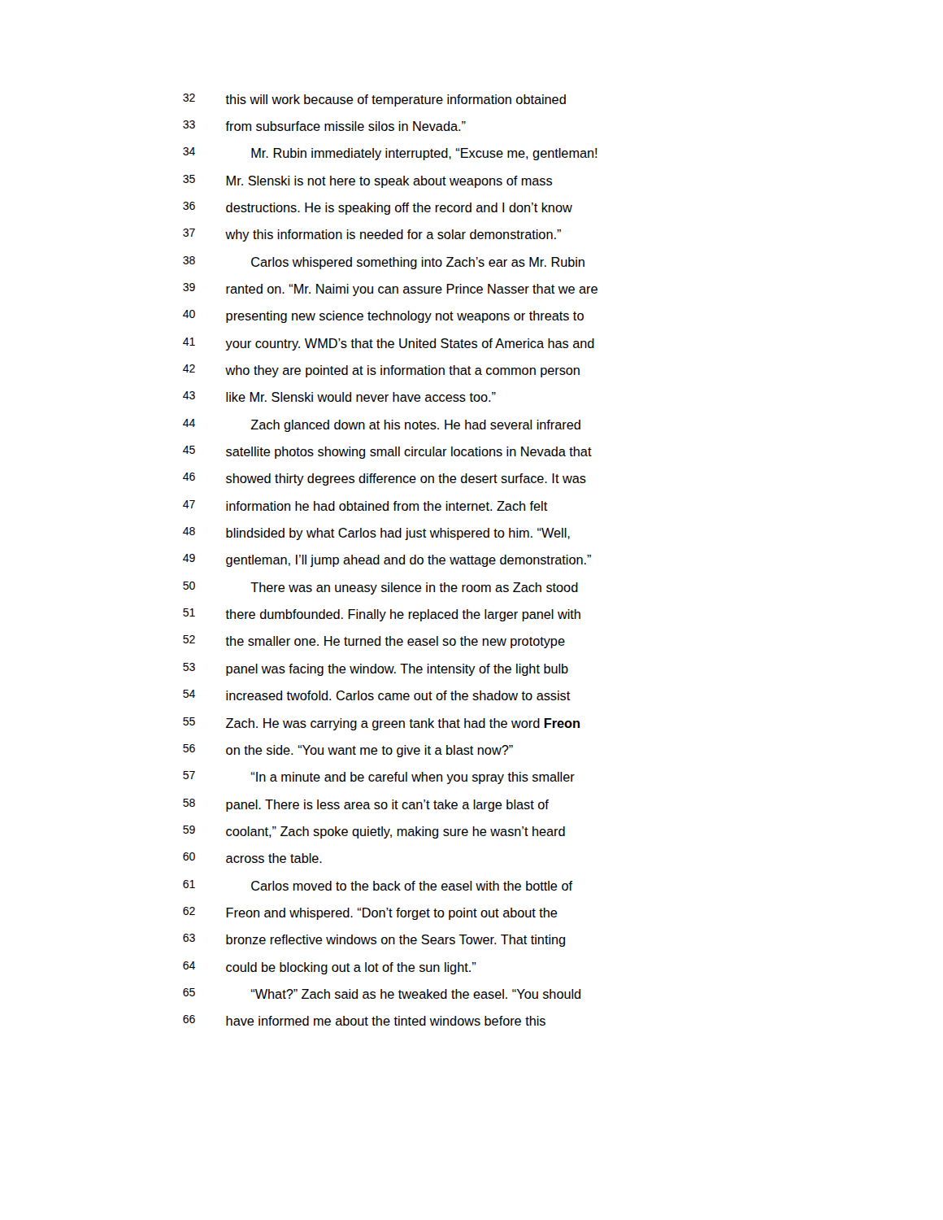| 32 | this will work because of temperature information obtained |
| 33 | from subsurface missile silos in Nevada.” |
| 34 | Mr. Rubin immediately interrupted, “Excuse me, gentleman! |
| 35 | Mr. Slenski is not here to speak about weapons of mass |
| 36 | destructions. He is speaking off the record and I don’t know |
| 37 | why this information is needed for a solar demonstration.” |
| 38 | Carlos whispered something into Zach’s ear as Mr. Rubin |
| 39 | ranted on. “Mr. Naimi you can assure Prince Nasser that we are |
| 40 | presenting new science technology not weapons or threats to |
| 41 | your country. WMD’s that the United States of America has and |
| 42 | who they are pointed at is information that a common person |
| 43 | like Mr. Slenski would never have access too.” |
| 44 | Zach glanced down at his notes. He had several infrared |
| 45 | satellite photos showing small circular locations in Nevada that |
| 46 | showed thirty degrees difference on the desert surface. It was |
| 47 | information he had obtained from the internet. Zach felt |
| 48 | blindsided by what Carlos had just whispered to him. “Well, |
| 49 | gentleman, I’ll jump ahead and do the wattage demonstration.” |
| 50 | There was an uneasy silence in the room as Zach stood |
| 51 | there dumbfounded. Finally he replaced the larger panel with |
| 52 | the smaller one. He turned the easel so the new prototype |
| 53 | panel was facing the window. The intensity of the light bulb |
| 54 | increased twofold. Carlos came out of the shadow to assist |
| 55 | Zach. He was carrying a green tank that had the word Freon |
| 56 | on the side. “You want me to give it a blast now?” |
| 57 | “In a minute and be careful when you spray this smaller |
| 58 | panel. There is less area so it can’t take a large blast of |
| 59 | coolant,” Zach spoke quietly, making sure he wasn’t heard |
| 60 | across the table. |
| 61 | Carlos moved to the back of the easel with the bottle of |
| 62 | Freon and whispered. “Don’t forget to point out about the |
| 63 | bronze reflective windows on the Sears Tower. That tinting |
| 64 | could be blocking out a lot of the sun light.” |
| 65 | “What?” Zach said as he tweaked the easel. “You should |
| 66 | have informed me about the tinted windows before this |